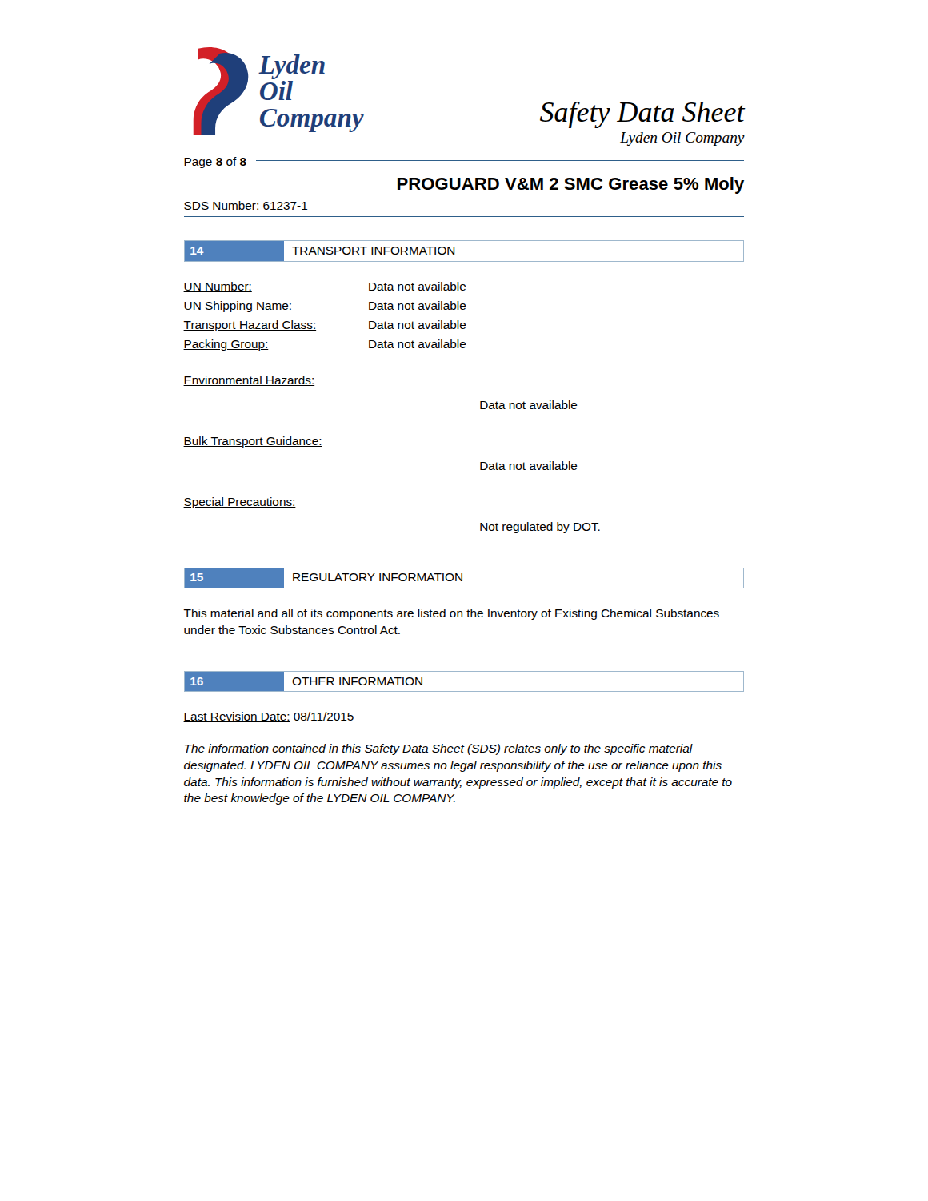Lyden Oil Company
Safety Data Sheet
Lyden Oil Company
Page 8 of 8
PROGUARD V&M 2 SMC Grease 5% Moly
SDS Number: 61237-1
14
TRANSPORT INFORMATION
UN Number:
Data not available
UN Shipping Name:
Data not available
Transport Hazard Class:
Data not available
Packing Group:
Data not available
Environmental Hazards:
Data not available
Bulk Transport Guidance:
Data not available
Special Precautions:
Not regulated by DOT.
15
REGULATORY INFORMATION
This material and all of its components are listed on the Inventory of Existing Chemical Substances under the Toxic Substances Control Act.
16
OTHER INFORMATION
Last Revision Date: 08/11/2015
The information contained in this Safety Data Sheet (SDS) relates only to the specific material designated. LYDEN OIL COMPANY assumes no legal responsibility of the use or reliance upon this data. This information is furnished without warranty, expressed or implied, except that it is accurate to the best knowledge of the LYDEN OIL COMPANY.